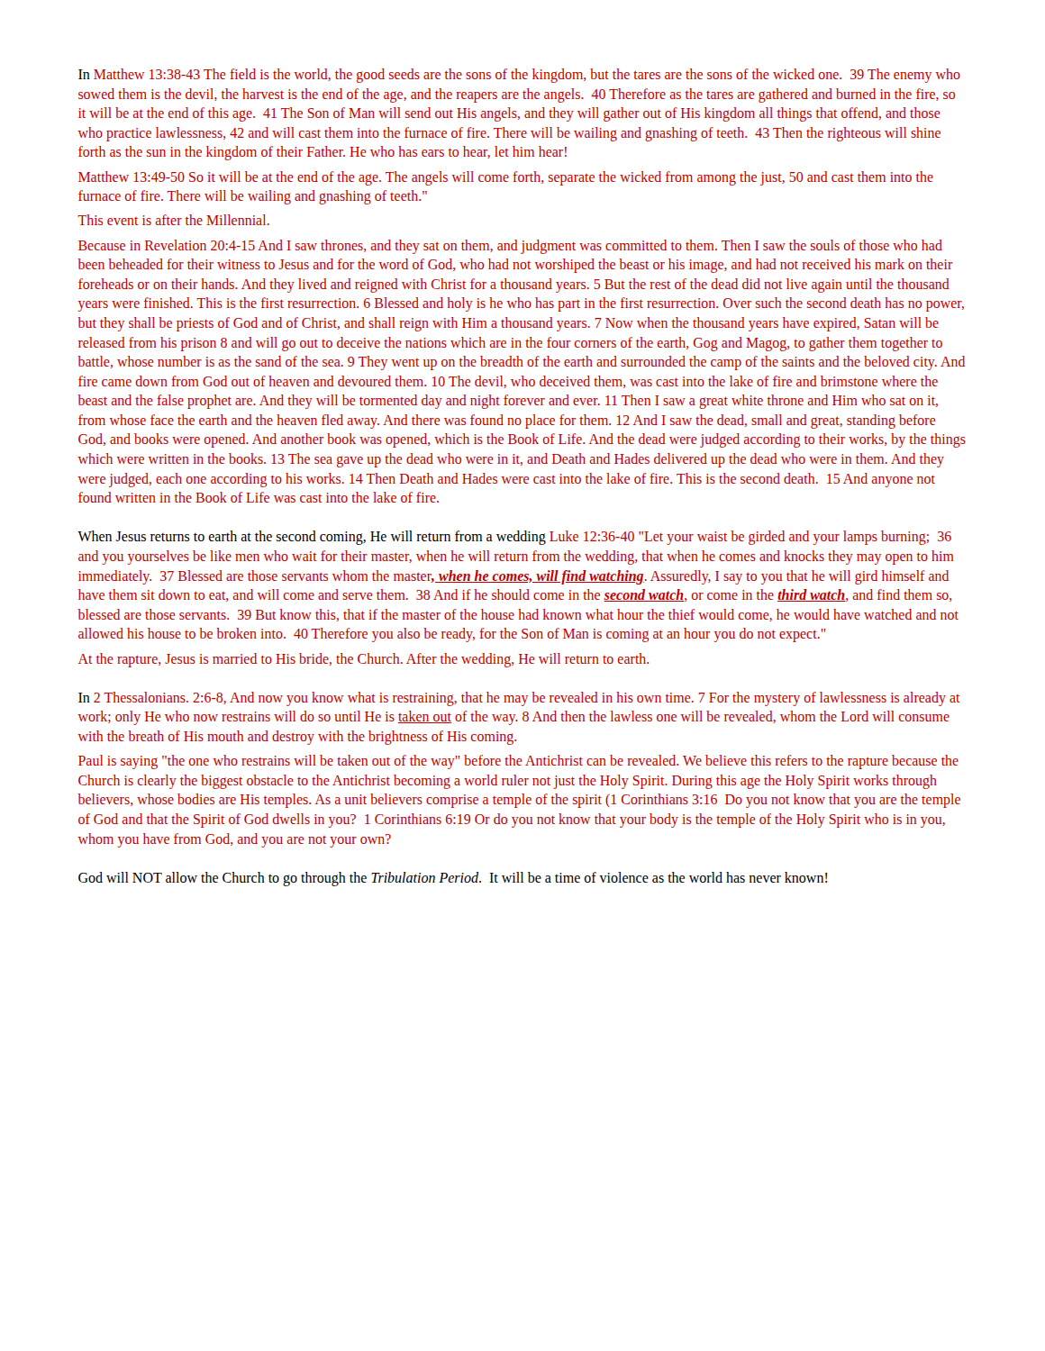In Matthew 13:38-43 The field is the world, the good seeds are the sons of the kingdom, but the tares are the sons of the wicked one. 39 The enemy who sowed them is the devil, the harvest is the end of the age, and the reapers are the angels. 40 Therefore as the tares are gathered and burned in the fire, so it will be at the end of this age. 41 The Son of Man will send out His angels, and they will gather out of His kingdom all things that offend, and those who practice lawlessness, 42 and will cast them into the furnace of fire. There will be wailing and gnashing of teeth. 43 Then the righteous will shine forth as the sun in the kingdom of their Father. He who has ears to hear, let him hear!
Matthew 13:49-50 So it will be at the end of the age. The angels will come forth, separate the wicked from among the just, 50 and cast them into the furnace of fire. There will be wailing and gnashing of teeth."
This event is after the Millennial.
Because in Revelation 20:4-15 And I saw thrones, and they sat on them, and judgment was committed to them. Then I saw the souls of those who had been beheaded for their witness to Jesus and for the word of God, who had not worshiped the beast or his image, and had not received his mark on their foreheads or on their hands. And they lived and reigned with Christ for a thousand years. 5 But the rest of the dead did not live again until the thousand years were finished. This is the first resurrection. 6 Blessed and holy is he who has part in the first resurrection. Over such the second death has no power, but they shall be priests of God and of Christ, and shall reign with Him a thousand years. 7 Now when the thousand years have expired, Satan will be released from his prison 8 and will go out to deceive the nations which are in the four corners of the earth, Gog and Magog, to gather them together to battle, whose number is as the sand of the sea. 9 They went up on the breadth of the earth and surrounded the camp of the saints and the beloved city. And fire came down from God out of heaven and devoured them. 10 The devil, who deceived them, was cast into the lake of fire and brimstone where the beast and the false prophet are. And they will be tormented day and night forever and ever. 11 Then I saw a great white throne and Him who sat on it, from whose face the earth and the heaven fled away. And there was found no place for them. 12 And I saw the dead, small and great, standing before God, and books were opened. And another book was opened, which is the Book of Life. And the dead were judged according to their works, by the things which were written in the books. 13 The sea gave up the dead who were in it, and Death and Hades delivered up the dead who were in them. And they were judged, each one according to his works. 14 Then Death and Hades were cast into the lake of fire. This is the second death. 15 And anyone not found written in the Book of Life was cast into the lake of fire.
When Jesus returns to earth at the second coming, He will return from a wedding Luke 12:36-40 "Let your waist be girded and your lamps burning; 36 and you yourselves be like men who wait for their master, when he will return from the wedding, that when he comes and knocks they may open to him immediately. 37 Blessed are those servants whom the master, when he comes, will find watching. Assuredly, I say to you that he will gird himself and have them sit down to eat, and will come and serve them. 38 And if he should come in the second watch, or come in the third watch, and find them so, blessed are those servants. 39 But know this, that if the master of the house had known what hour the thief would come, he would have watched and not allowed his house to be broken into. 40 Therefore you also be ready, for the Son of Man is coming at an hour you do not expect."
At the rapture, Jesus is married to His bride, the Church. After the wedding, He will return to earth.
In 2 Thessalonians. 2:6-8, And now you know what is restraining, that he may be revealed in his own time. 7 For the mystery of lawlessness is already at work; only He who now restrains will do so until He is taken out of the way. 8 And then the lawless one will be revealed, whom the Lord will consume with the breath of His mouth and destroy with the brightness of His coming.
Paul is saying "the one who restrains will be taken out of the way" before the Antichrist can be revealed. We believe this refers to the rapture because the Church is clearly the biggest obstacle to the Antichrist becoming a world ruler not just the Holy Spirit. During this age the Holy Spirit works through believers, whose bodies are His temples. As a unit believers comprise a temple of the spirit (1 Corinthians 3:16 Do you not know that you are the temple of God and that the Spirit of God dwells in you? 1 Corinthians 6:19 Or do you not know that your body is the temple of the Holy Spirit who is in you, whom you have from God, and you are not your own?
God will NOT allow the Church to go through the Tribulation Period. It will be a time of violence as the world has never known!